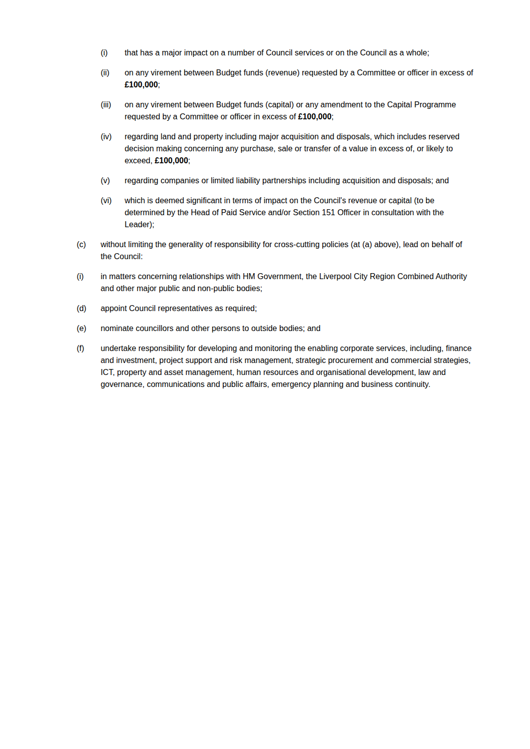(i) that has a major impact on a number of Council services or on the Council as a whole;
(ii) on any virement between Budget funds (revenue) requested by a Committee or officer in excess of £100,000;
(iii) on any virement between Budget funds (capital) or any amendment to the Capital Programme requested by a Committee or officer in excess of £100,000;
(iv) regarding land and property including major acquisition and disposals, which includes reserved decision making concerning any purchase, sale or transfer of a value in excess of, or likely to exceed, £100,000;
(v) regarding companies or limited liability partnerships including acquisition and disposals; and
(vi) which is deemed significant in terms of impact on the Council's revenue or capital (to be determined by the Head of Paid Service and/or Section 151 Officer in consultation with the Leader);
(c) without limiting the generality of responsibility for cross-cutting policies (at (a) above), lead on behalf of the Council:
(i) in matters concerning relationships with HM Government, the Liverpool City Region Combined Authority and other major public and non-public bodies;
(d) appoint Council representatives as required;
(e) nominate councillors and other persons to outside bodies; and
(f) undertake responsibility for developing and monitoring the enabling corporate services, including, finance and investment, project support and risk management, strategic procurement and commercial strategies, ICT, property and asset management, human resources and organisational development, law and governance, communications and public affairs, emergency planning and business continuity.